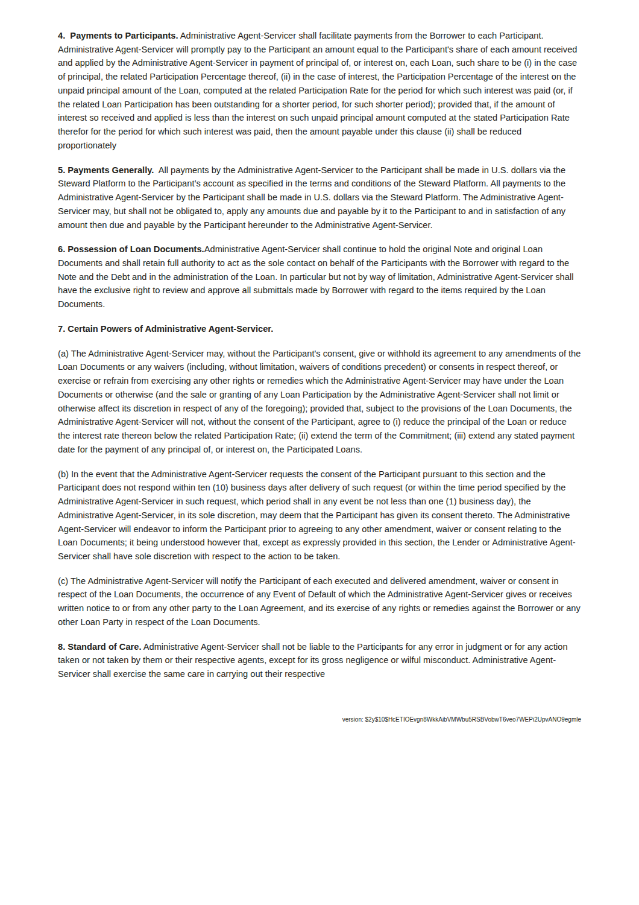4. Payments to Participants. Administrative Agent-Servicer shall facilitate payments from the Borrower to each Participant. Administrative Agent-Servicer will promptly pay to the Participant an amount equal to the Participant's share of each amount received and applied by the Administrative Agent-Servicer in payment of principal of, or interest on, each Loan, such share to be (i) in the case of principal, the related Participation Percentage thereof, (ii) in the case of interest, the Participation Percentage of the interest on the unpaid principal amount of the Loan, computed at the related Participation Rate for the period for which such interest was paid (or, if the related Loan Participation has been outstanding for a shorter period, for such shorter period); provided that, if the amount of interest so received and applied is less than the interest on such unpaid principal amount computed at the stated Participation Rate therefor for the period for which such interest was paid, then the amount payable under this clause (ii) shall be reduced proportionately
5. Payments Generally. All payments by the Administrative Agent-Servicer to the Participant shall be made in U.S. dollars via the Steward Platform to the Participant’s account as specified in the terms and conditions of the Steward Platform. All payments to the Administrative Agent-Servicer by the Participant shall be made in U.S. dollars via the Steward Platform. The Administrative Agent-Servicer may, but shall not be obligated to, apply any amounts due and payable by it to the Participant to and in satisfaction of any amount then due and payable by the Participant hereunder to the Administrative Agent-Servicer.
6. Possession of Loan Documents. Administrative Agent-Servicer shall continue to hold the original Note and original Loan Documents and shall retain full authority to act as the sole contact on behalf of the Participants with the Borrower with regard to the Note and the Debt and in the administration of the Loan. In particular but not by way of limitation, Administrative Agent-Servicer shall have the exclusive right to review and approve all submittals made by Borrower with regard to the items required by the Loan Documents.
7. Certain Powers of Administrative Agent-Servicer.
(a) The Administrative Agent-Servicer may, without the Participant's consent, give or withhold its agreement to any amendments of the Loan Documents or any waivers (including, without limitation, waivers of conditions precedent) or consents in respect thereof, or exercise or refrain from exercising any other rights or remedies which the Administrative Agent-Servicer may have under the Loan Documents or otherwise (and the sale or granting of any Loan Participation by the Administrative Agent-Servicer shall not limit or otherwise affect its discretion in respect of any of the foregoing); provided that, subject to the provisions of the Loan Documents, the Administrative Agent-Servicer will not, without the consent of the Participant, agree to (i) reduce the principal of the Loan or reduce the interest rate thereon below the related Participation Rate; (ii) extend the term of the Commitment; (iii) extend any stated payment date for the payment of any principal of, or interest on, the Participated Loans.
(b) In the event that the Administrative Agent-Servicer requests the consent of the Participant pursuant to this section and the Participant does not respond within ten (10) business days after delivery of such request (or within the time period specified by the Administrative Agent-Servicer in such request, which period shall in any event be not less than one (1) business day), the Administrative Agent-Servicer, in its sole discretion, may deem that the Participant has given its consent thereto. The Administrative Agent-Servicer will endeavor to inform the Participant prior to agreeing to any other amendment, waiver or consent relating to the Loan Documents; it being understood however that, except as expressly provided in this section, the Lender or Administrative Agent-Servicer shall have sole discretion with respect to the action to be taken.
(c) The Administrative Agent-Servicer will notify the Participant of each executed and delivered amendment, waiver or consent in respect of the Loan Documents, the occurrence of any Event of Default of which the Administrative Agent-Servicer gives or receives written notice to or from any other party to the Loan Agreement, and its exercise of any rights or remedies against the Borrower or any other Loan Party in respect of the Loan Documents.
8. Standard of Care. Administrative Agent-Servicer shall not be liable to the Participants for any error in judgment or for any action taken or not taken by them or their respective agents, except for its gross negligence or wilful misconduct. Administrative Agent-Servicer shall exercise the same care in carrying out their respective
version: $2y$10$HcETIOEvgn8WkkAibVMWbu5RSBVobwT6veo7WEPi2UpvANO9egmle